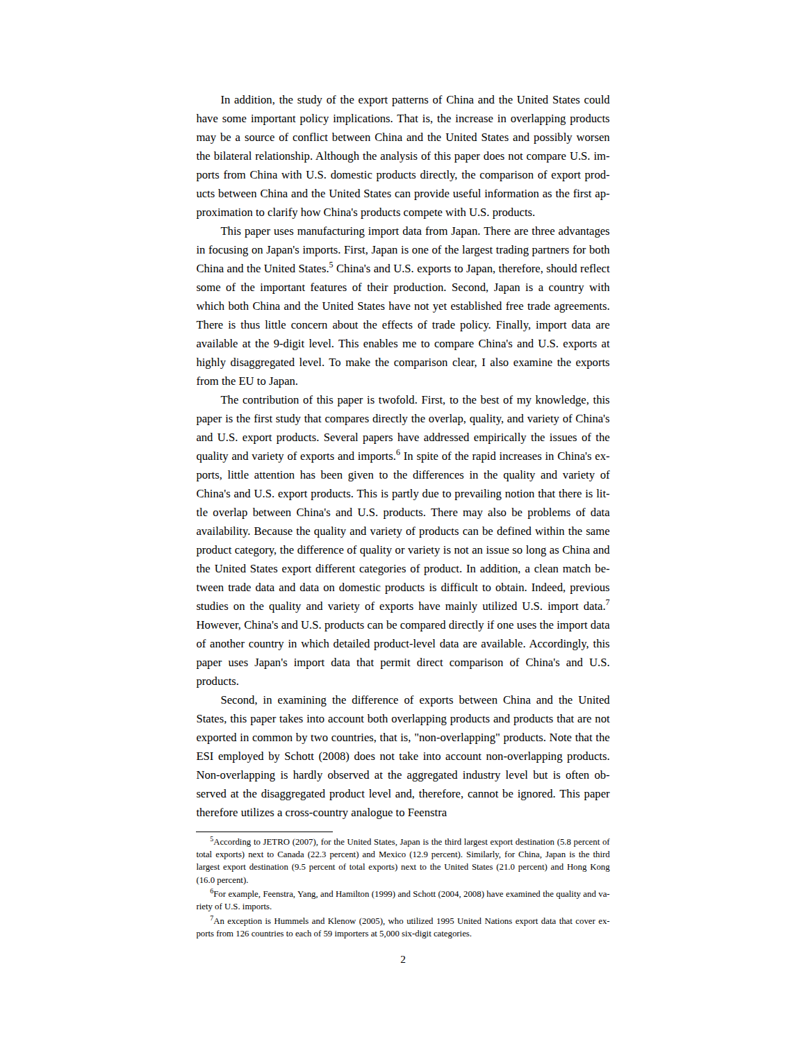In addition, the study of the export patterns of China and the United States could have some important policy implications. That is, the increase in overlapping products may be a source of conflict between China and the United States and possibly worsen the bilateral relationship. Although the analysis of this paper does not compare U.S. imports from China with U.S. domestic products directly, the comparison of export products between China and the United States can provide useful information as the first approximation to clarify how China's products compete with U.S. products.
This paper uses manufacturing import data from Japan. There are three advantages in focusing on Japan's imports. First, Japan is one of the largest trading partners for both China and the United States.5 China's and U.S. exports to Japan, therefore, should reflect some of the important features of their production. Second, Japan is a country with which both China and the United States have not yet established free trade agreements. There is thus little concern about the effects of trade policy. Finally, import data are available at the 9-digit level. This enables me to compare China's and U.S. exports at highly disaggregated level. To make the comparison clear, I also examine the exports from the EU to Japan.
The contribution of this paper is twofold. First, to the best of my knowledge, this paper is the first study that compares directly the overlap, quality, and variety of China's and U.S. export products. Several papers have addressed empirically the issues of the quality and variety of exports and imports.6 In spite of the rapid increases in China's exports, little attention has been given to the differences in the quality and variety of China's and U.S. export products. This is partly due to prevailing notion that there is little overlap between China's and U.S. products. There may also be problems of data availability. Because the quality and variety of products can be defined within the same product category, the difference of quality or variety is not an issue so long as China and the United States export different categories of product. In addition, a clean match between trade data and data on domestic products is difficult to obtain. Indeed, previous studies on the quality and variety of exports have mainly utilized U.S. import data.7 However, China's and U.S. products can be compared directly if one uses the import data of another country in which detailed product-level data are available. Accordingly, this paper uses Japan's import data that permit direct comparison of China's and U.S. products.
Second, in examining the difference of exports between China and the United States, this paper takes into account both overlapping products and products that are not exported in common by two countries, that is, "non-overlapping" products. Note that the ESI employed by Schott (2008) does not take into account non-overlapping products. Non-overlapping is hardly observed at the aggregated industry level but is often observed at the disaggregated product level and, therefore, cannot be ignored. This paper therefore utilizes a cross-country analogue to Feenstra
5According to JETRO (2007), for the United States, Japan is the third largest export destination (5.8 percent of total exports) next to Canada (22.3 percent) and Mexico (12.9 percent). Similarly, for China, Japan is the third largest export destination (9.5 percent of total exports) next to the United States (21.0 percent) and Hong Kong (16.0 percent).
6For example, Feenstra, Yang, and Hamilton (1999) and Schott (2004, 2008) have examined the quality and variety of U.S. imports.
7An exception is Hummels and Klenow (2005), who utilized 1995 United Nations export data that cover exports from 126 countries to each of 59 importers at 5,000 six-digit categories.
2